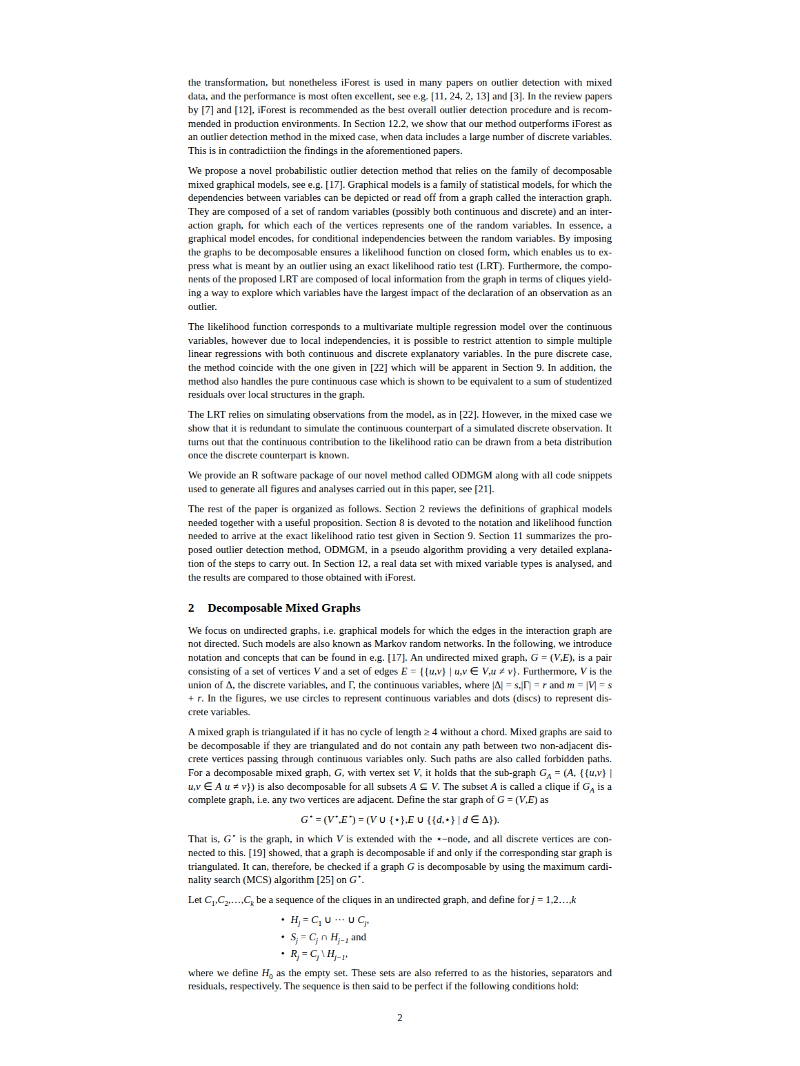the transformation, but nonetheless iForest is used in many papers on outlier detection with mixed data, and the performance is most often excellent, see e.g. [11, 24, 2, 13] and [3]. In the review papers by [7] and [12], iForest is recommended as the best overall outlier detection procedure and is recommended in production environments. In Section 12.2, we show that our method outperforms iForest as an outlier detection method in the mixed case, when data includes a large number of discrete variables. This is in contradictiion the findings in the aforementioned papers.
We propose a novel probabilistic outlier detection method that relies on the family of decomposable mixed graphical models, see e.g. [17]. Graphical models is a family of statistical models, for which the dependencies between variables can be depicted or read off from a graph called the interaction graph. They are composed of a set of random variables (possibly both continuous and discrete) and an interaction graph, for which each of the vertices represents one of the random variables. In essence, a graphical model encodes, for conditional independencies between the random variables. By imposing the graphs to be decomposable ensures a likelihood function on closed form, which enables us to express what is meant by an outlier using an exact likelihood ratio test (LRT). Furthermore, the components of the proposed LRT are composed of local information from the graph in terms of cliques yielding a way to explore which variables have the largest impact of the declaration of an observation as an outlier.
The likelihood function corresponds to a multivariate multiple regression model over the continuous variables, however due to local independencies, it is possible to restrict attention to simple multiple linear regressions with both continuous and discrete explanatory variables. In the pure discrete case, the method coincide with the one given in [22] which will be apparent in Section 9. In addition, the method also handles the pure continuous case which is shown to be equivalent to a sum of studentized residuals over local structures in the graph.
The LRT relies on simulating observations from the model, as in [22]. However, in the mixed case we show that it is redundant to simulate the continuous counterpart of a simulated discrete observation. It turns out that the continuous contribution to the likelihood ratio can be drawn from a beta distribution once the discrete counterpart is known.
We provide an R software package of our novel method called ODMGM along with all code snippets used to generate all figures and analyses carried out in this paper, see [21].
The rest of the paper is organized as follows. Section 2 reviews the definitions of graphical models needed together with a useful proposition. Section 8 is devoted to the notation and likelihood function needed to arrive at the exact likelihood ratio test given in Section 9. Section 11 summarizes the proposed outlier detection method, ODMGM, in a pseudo algorithm providing a very detailed explanation of the steps to carry out. In Section 12, a real data set with mixed variable types is analysed, and the results are compared to those obtained with iForest.
2 Decomposable Mixed Graphs
We focus on undirected graphs, i.e. graphical models for which the edges in the interaction graph are not directed. Such models are also known as Markov random networks. In the following, we introduce notation and concepts that can be found in e.g. [17]. An undirected mixed graph, G = (V,E), is a pair consisting of a set of vertices V and a set of edges E = {{u,v} | u,v ∈ V,u ≠ v}. Furthermore, V is the union of Δ, the discrete variables, and Γ, the continuous variables, where |Δ| = s,|Γ| = r and m = |V| = s + r. In the figures, we use circles to represent continuous variables and dots (discs) to represent discrete variables.
A mixed graph is triangulated if it has no cycle of length ≥ 4 without a chord. Mixed graphs are said to be decomposable if they are triangulated and do not contain any path between two non-adjacent discrete vertices passing through continuous variables only. Such paths are also called forbidden paths. For a decomposable mixed graph, G, with vertex set V, it holds that the sub-graph GA = (A, {{u,v} | u,v ∈ A u ≠ v}) is also decomposable for all subsets A ⊆ V. The subset A is called a clique if GA is a complete graph, i.e. any two vertices are adjacent. Define the star graph of G = (V,E) as
G⋆ = (V⋆,E⋆) = (V ∪ {⋆},E ∪ {{d,⋆} | d ∈ Δ}).
That is, G⋆ is the graph, in which V is extended with the ⋆−node, and all discrete vertices are connected to this. [19] showed, that a graph is decomposable if and only if the corresponding star graph is triangulated. It can, therefore, be checked if a graph G is decomposable by using the maximum cardinality search (MCS) algorithm [25] on G⋆.
Let C1,C2,…,Ck be a sequence of the cliques in an undirected graph, and define for j = 1,2…,k
Hj = C1 ∪ ··· ∪ Cj,
Sj = Cj ∩ Hj−1 and
Rj = Cj \ Hj−1,
where we define H0 as the empty set. These sets are also referred to as the histories, separators and residuals, respectively. The sequence is then said to be perfect if the following conditions hold:
2